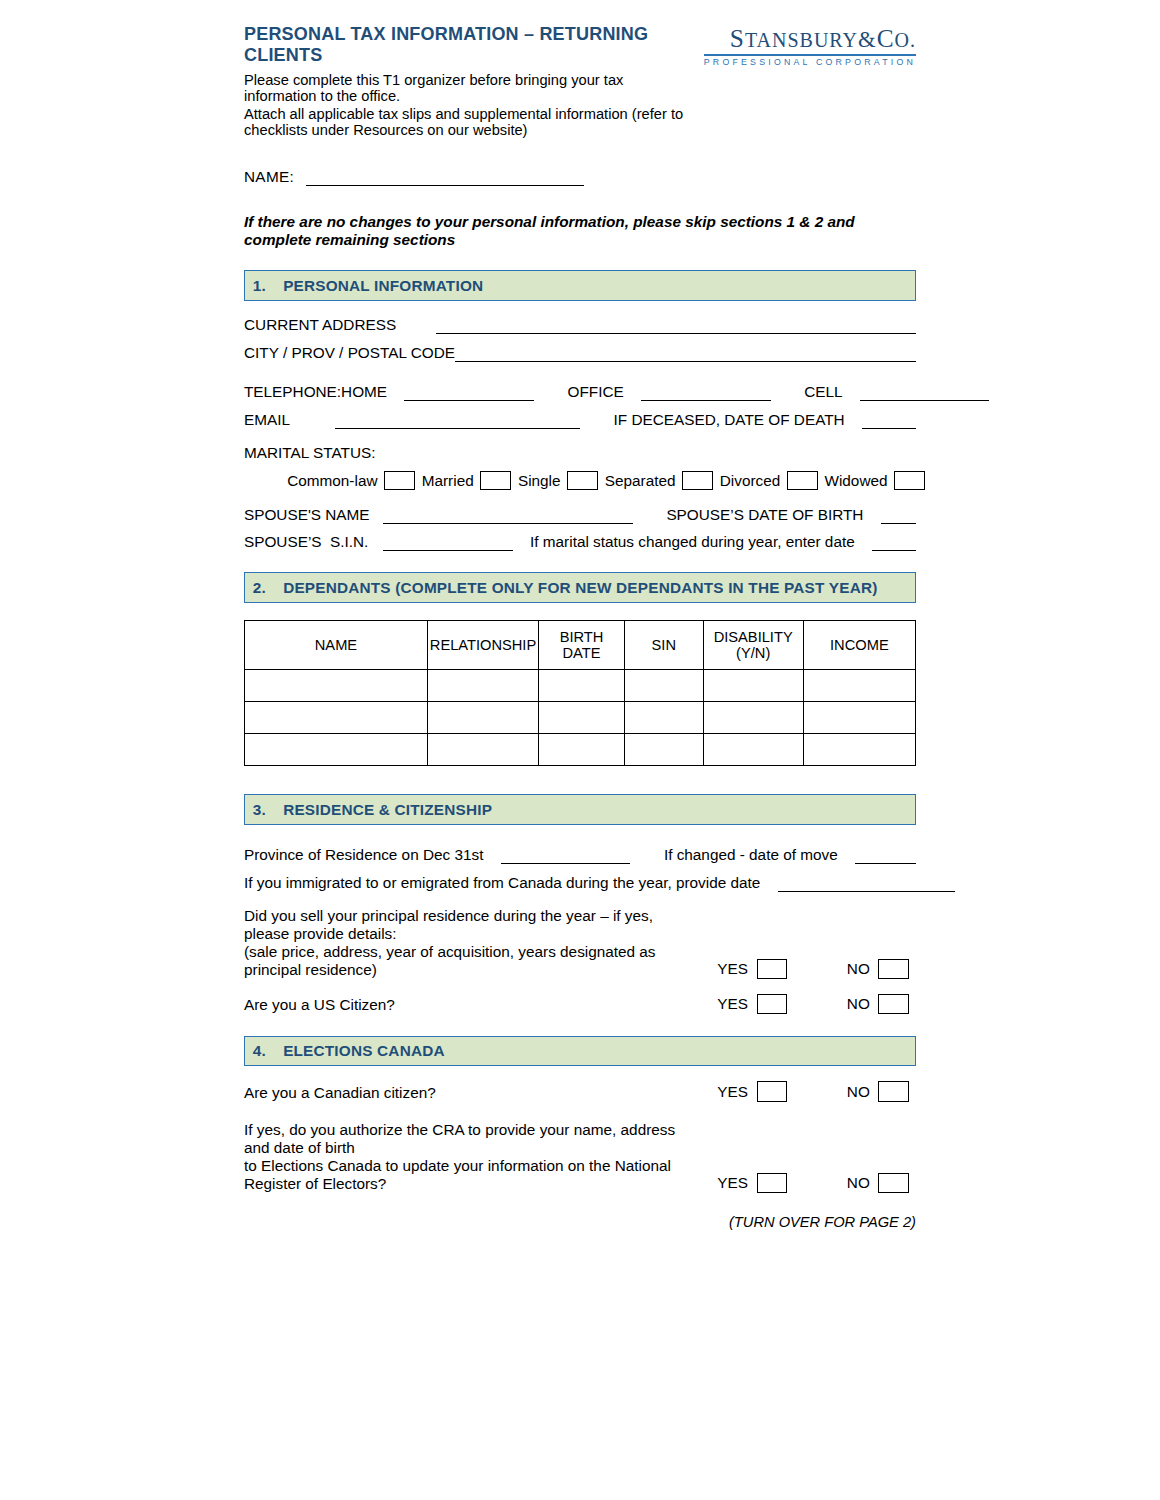PERSONAL TAX INFORMATION – RETURNING CLIENTS
Please complete this T1 organizer before bringing your tax information to the office.
Attach all applicable tax slips and supplemental information (refer to checklists under Resources on our website)
STANSBURY&CO.
PROFESSIONAL CORPORATION
NAME:
If there are no changes to your personal information, please skip sections 1 & 2 and complete remaining sections
1. PERSONAL INFORMATION
CURRENT ADDRESS
CITY / PROV / POSTAL CODE
TELEPHONE: HOME OFFICE CELL
EMAIL IF DECEASED, DATE OF DEATH
MARITAL STATUS:
Common-law Married Single Separated Divorced Widowed
SPOUSE'S NAME SPOUSE’S DATE OF BIRTH
SPOUSE’S S.I.N. If marital status changed during year, enter date
2. DEPENDANTS (COMPLETE ONLY FOR NEW DEPENDANTS IN THE PAST YEAR)
| NAME | RELATIONSHIP | BIRTH DATE | SIN | DISABILITY (Y/N) | INCOME |
| --- | --- | --- | --- | --- | --- |
3. RESIDENCE & CITIZENSHIP
Province of Residence on Dec 31st If changed - date of move
If you immigrated to or emigrated from Canada during the year, provide date
Did you sell your principal residence during the year – if yes, please provide details: (sale price, address, year of acquisition, years designated as principal residence)
YES NO
Are you a US Citizen?
YES NO
4. ELECTIONS CANADA
Are you a Canadian citizen?
YES NO
If yes, do you authorize the CRA to provide your name, address and date of birth
to Elections Canada to update your information on the National Register of Electors?
YES NO
(TURN OVER FOR PAGE 2)